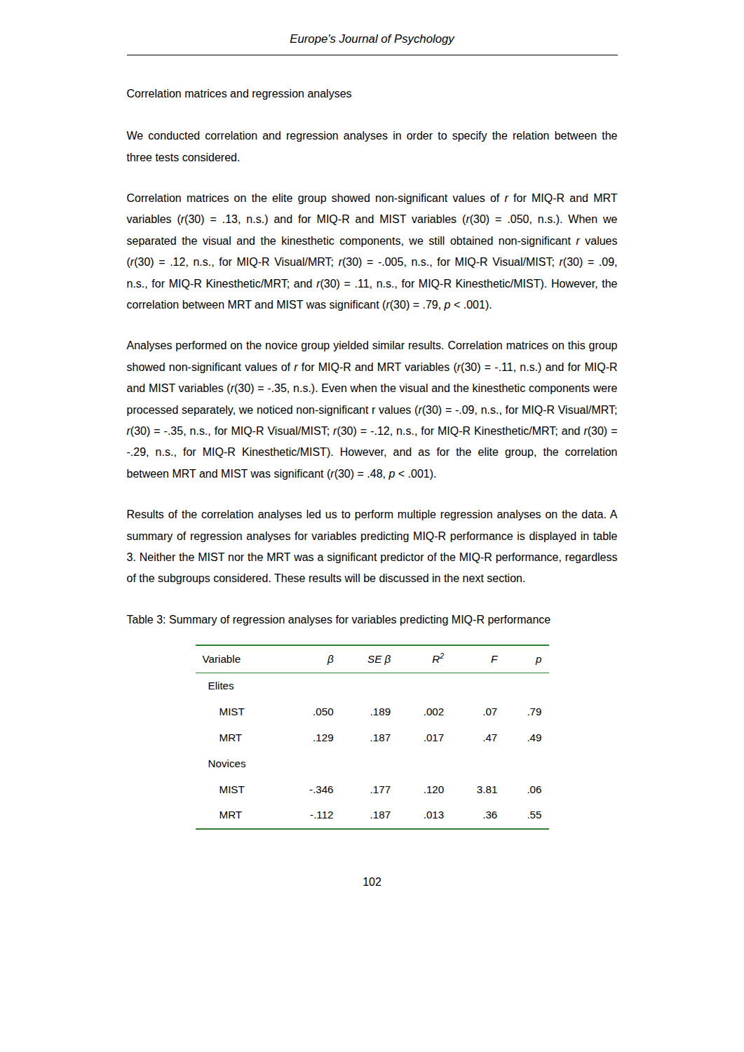Europe's Journal of Psychology
Correlation matrices and regression analyses
We conducted correlation and regression analyses in order to specify the relation between the three tests considered.
Correlation matrices on the elite group showed non-significant values of r for MIQ-R and MRT variables (r(30) = .13, n.s.) and for MIQ-R and MIST variables (r(30) = .050, n.s.). When we separated the visual and the kinesthetic components, we still obtained non-significant r values (r(30) = .12, n.s., for MIQ-R Visual/MRT; r(30) = -.005, n.s., for MIQ-R Visual/MIST; r(30) = .09, n.s., for MIQ-R Kinesthetic/MRT; and r(30) = .11, n.s., for MIQ-R Kinesthetic/MIST). However, the correlation between MRT and MIST was significant (r(30) = .79, p < .001).
Analyses performed on the novice group yielded similar results. Correlation matrices on this group showed non-significant values of r for MIQ-R and MRT variables (r(30) = -.11, n.s.) and for MIQ-R and MIST variables (r(30) = -.35, n.s.). Even when the visual and the kinesthetic components were processed separately, we noticed non-significant r values (r(30) = -.09, n.s., for MIQ-R Visual/MRT; r(30) = -.35, n.s., for MIQ-R Visual/MIST; r(30) = -.12, n.s., for MIQ-R Kinesthetic/MRT; and r(30) = -.29, n.s., for MIQ-R Kinesthetic/MIST). However, and as for the elite group, the correlation between MRT and MIST was significant (r(30) = .48, p < .001).
Results of the correlation analyses led us to perform multiple regression analyses on the data. A summary of regression analyses for variables predicting MIQ-R performance is displayed in table 3. Neither the MIST nor the MRT was a significant predictor of the MIQ-R performance, regardless of the subgroups considered. These results will be discussed in the next section.
Table 3: Summary of regression analyses for variables predicting MIQ-R performance
| Variable | β | SE β | R 2 | F | p |
| --- | --- | --- | --- | --- | --- |
| Elites |
| MIST | .050 | .189 | .002 | .07 | .79 |
| MRT | .129 | .187 | .017 | .47 | .49 |
| Novices |
| MIST | -.346 | .177 | .120 | 3.81 | .06 |
| MRT | -.112 | .187 | .013 | .36 | .55 |
102